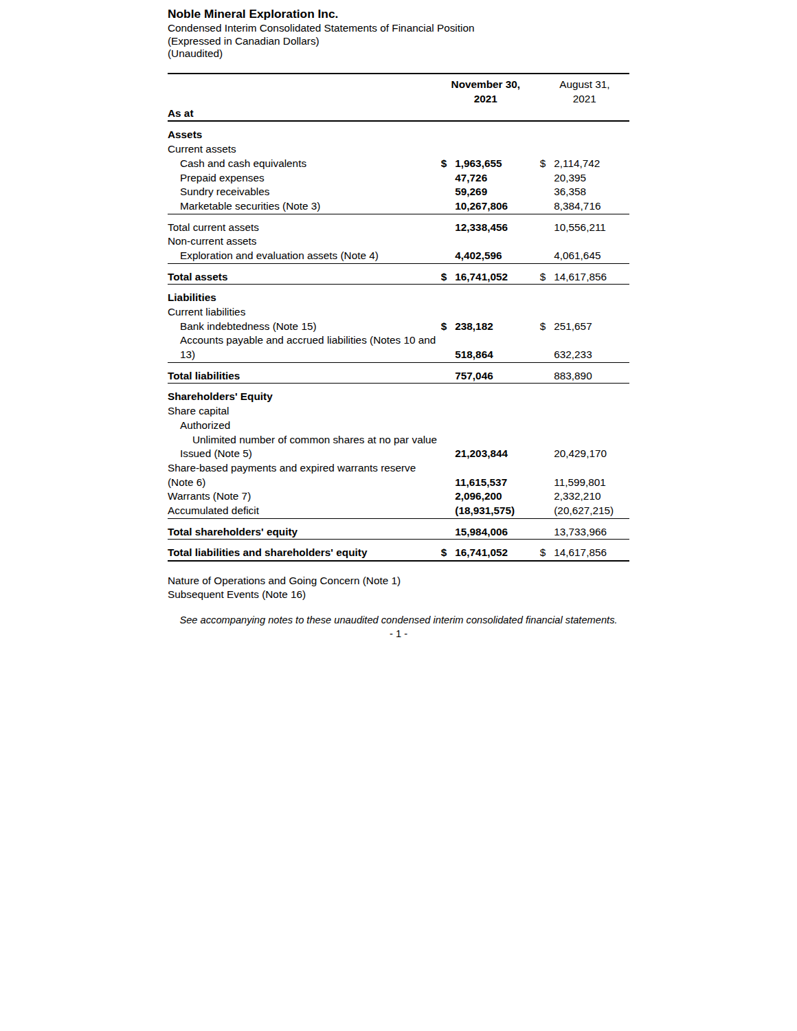Noble Mineral Exploration Inc.
Condensed Interim Consolidated Statements of Financial Position
(Expressed in Canadian Dollars)
(Unaudited)
| | November 30, 2021 | | August 31, 2021 |
| As at | | | | | |
| Assets | | | | | |
| Current assets | | | | | |
| Cash and cash equivalents | $ | 1,963,655 | | $ | 2,114,742 |
| Prepaid expenses | | 47,726 | | | 20,395 |
| Sundry receivables | | 59,269 | | | 36,358 |
| Marketable securities (Note 3) | | 10,267,806 | | | 8,384,716 |
| Total current assets | | 12,338,456 | | | 10,556,211 |
| Non-current assets | | | | | |
| Exploration and evaluation assets (Note 4) | | 4,402,596 | | | 4,061,645 |
| Total assets | $ | 16,741,052 | | $ | 14,617,856 |
| Liabilities | | | | | |
| Current liabilities | | | | | |
| Bank indebtedness (Note 15) | $ | 238,182 | | $ | 251,657 |
| Accounts payable and accrued liabilities (Notes 10 and 13) | | 518,864 | | | 632,233 |
| Total liabilities | | 757,046 | | | 883,890 |
| Shareholders' Equity | | | | | |
| Share capital | | | | | |
| Authorized | | | | | |
| Unlimited number of common shares at no par value | | | | | |
| Issued (Note 5) | | 21,203,844 | | | 20,429,170 |
| Share-based payments and expired warrants reserve (Note 6) | | 11,615,537 | | | 11,599,801 |
| Warrants (Note 7) | | 2,096,200 | | | 2,332,210 |
| Accumulated deficit | | (18,931,575) | | | (20,627,215) |
| Total shareholders' equity | | 15,984,006 | | | 13,733,966 |
| Total liabilities and shareholders' equity | $ | 16,741,052 | | $ | 14,617,856 |
Nature of Operations and Going Concern (Note 1)
Subsequent Events (Note 16)
See accompanying notes to these unaudited condensed interim consolidated financial statements.
- 1 -